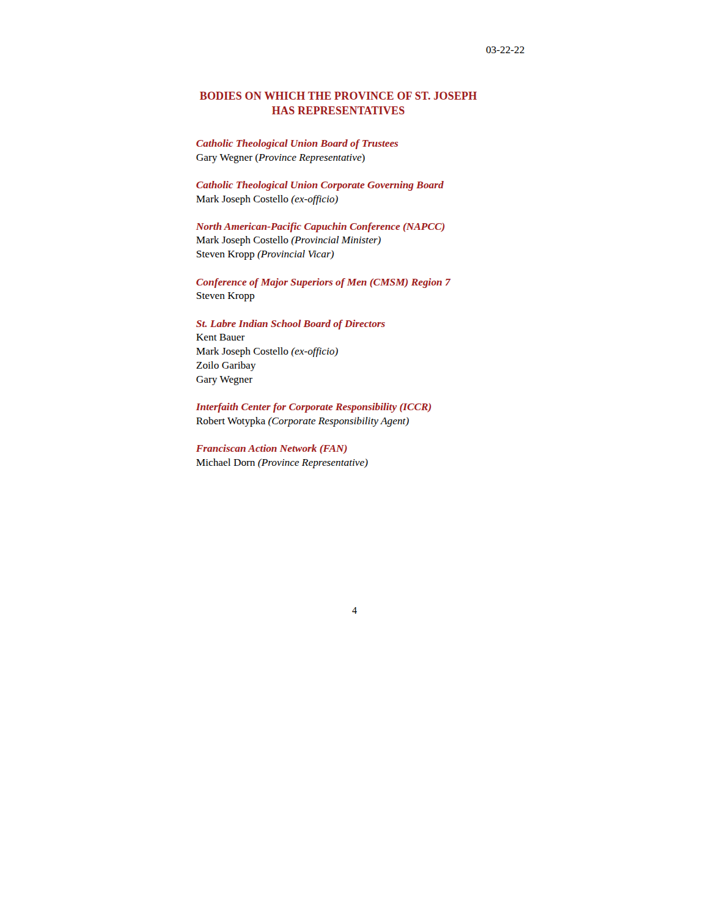03-22-22
BODIES ON WHICH THE PROVINCE OF ST. JOSEPH
HAS REPRESENTATIVES
Catholic Theological Union Board of Trustees
Gary Wegner (Province Representative)
Catholic Theological Union Corporate Governing Board
Mark Joseph Costello (ex-officio)
North American-Pacific Capuchin Conference (NAPCC)
Mark Joseph Costello (Provincial Minister)
Steven Kropp (Provincial Vicar)
Conference of Major Superiors of Men (CMSM) Region 7
Steven Kropp
St. Labre Indian School Board of Directors
Kent Bauer
Mark Joseph Costello (ex-officio)
Zoilo Garibay
Gary Wegner
Interfaith Center for Corporate Responsibility (ICCR)
Robert Wotypka (Corporate Responsibility Agent)
Franciscan Action Network (FAN)
Michael Dorn (Province Representative)
4